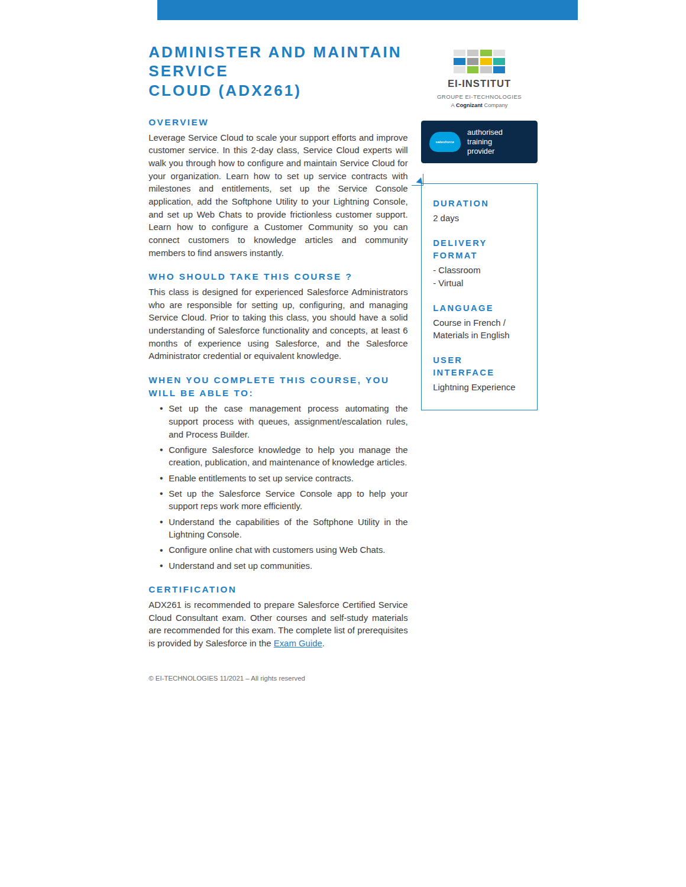Administer and Maintain Service
Cloud (ADX261)
Overview
Leverage Service Cloud to scale your support efforts and improve customer service. In this 2-day class, Service Cloud experts will walk you through how to configure and maintain Service Cloud for your organization. Learn how to set up service contracts with milestones and entitlements, set up the Service Console application, add the Softphone Utility to your Lightning Console, and set up Web Chats to provide frictionless customer support. Learn how to configure a Customer Community so you can connect customers to knowledge articles and community members to find answers instantly.
Who should take this course ?
This class is designed for experienced Salesforce Administrators who are responsible for setting up, configuring, and managing Service Cloud. Prior to taking this class, you should have a solid understanding of Salesforce functionality and concepts, at least 6 months of experience using Salesforce, and the Salesforce Administrator credential or equivalent knowledge.
When you complete this course, you will be able to:
Set up the case management process automating the support process with queues, assignment/escalation rules, and Process Builder.
Configure Salesforce knowledge to help you manage the creation, publication, and maintenance of knowledge articles.
Enable entitlements to set up service contracts.
Set up the Salesforce Service Console app to help your support reps work more efficiently.
Understand the capabilities of the Softphone Utility in the Lightning Console.
Configure online chat with customers using Web Chats.
Understand and set up communities.
Certification
ADX261 is recommended to prepare Salesforce Certified Service Cloud Consultant exam. Other courses and self-study materials are recommended for this exam. The complete list of prerequisites is provided by Salesforce in the Exam Guide.
EI-INSTITUT
GROUPE EI-TECHNOLOGIES
A Cognizant Company
authorised training
provider
Duration
2 days
Delivery format
- Classroom
- Virtual
Language
Course in French /
Materials in English
User interface
Lightning Experience
© EI-TECHNOLOGIES 11/2021 – All rights reserved